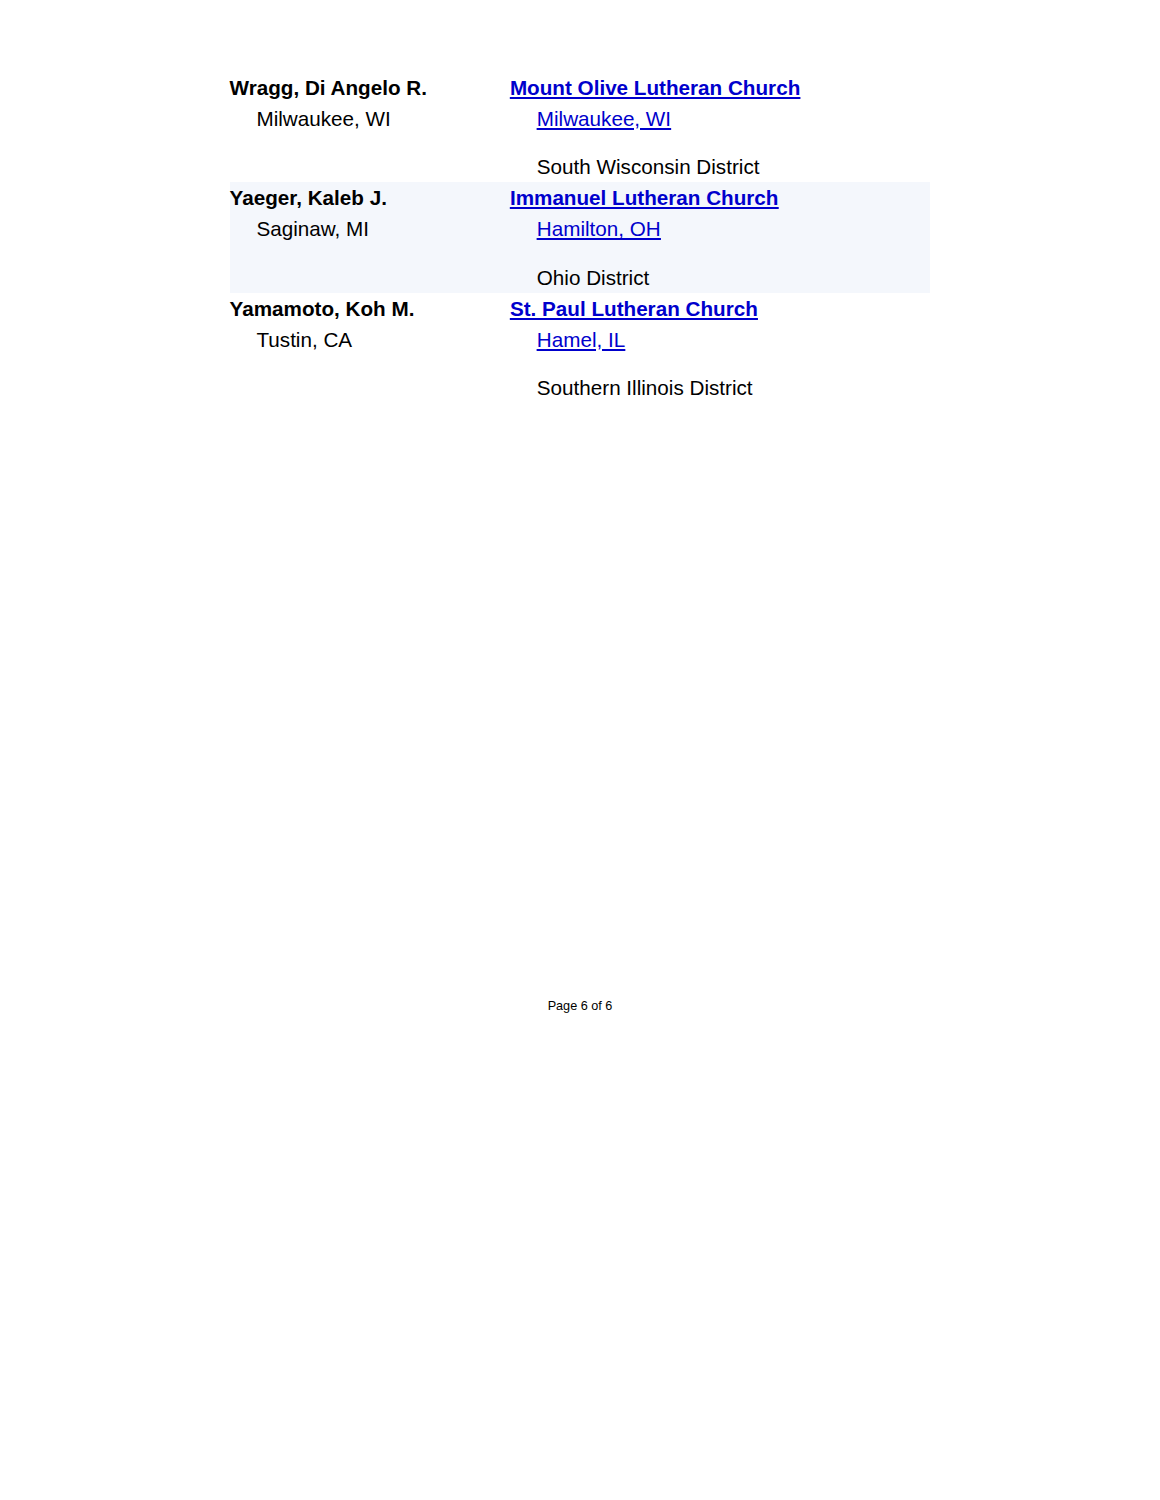| Wragg, Di Angelo R. Milwaukee, WI | Mount Olive Lutheran Church Milwaukee, WI South Wisconsin District |
| Yaeger, Kaleb J. Saginaw, MI | Immanuel Lutheran Church Hamilton, OH Ohio District |
| Yamamoto, Koh M. Tustin, CA | St. Paul Lutheran Church Hamel, IL Southern Illinois District |
Page 6 of 6